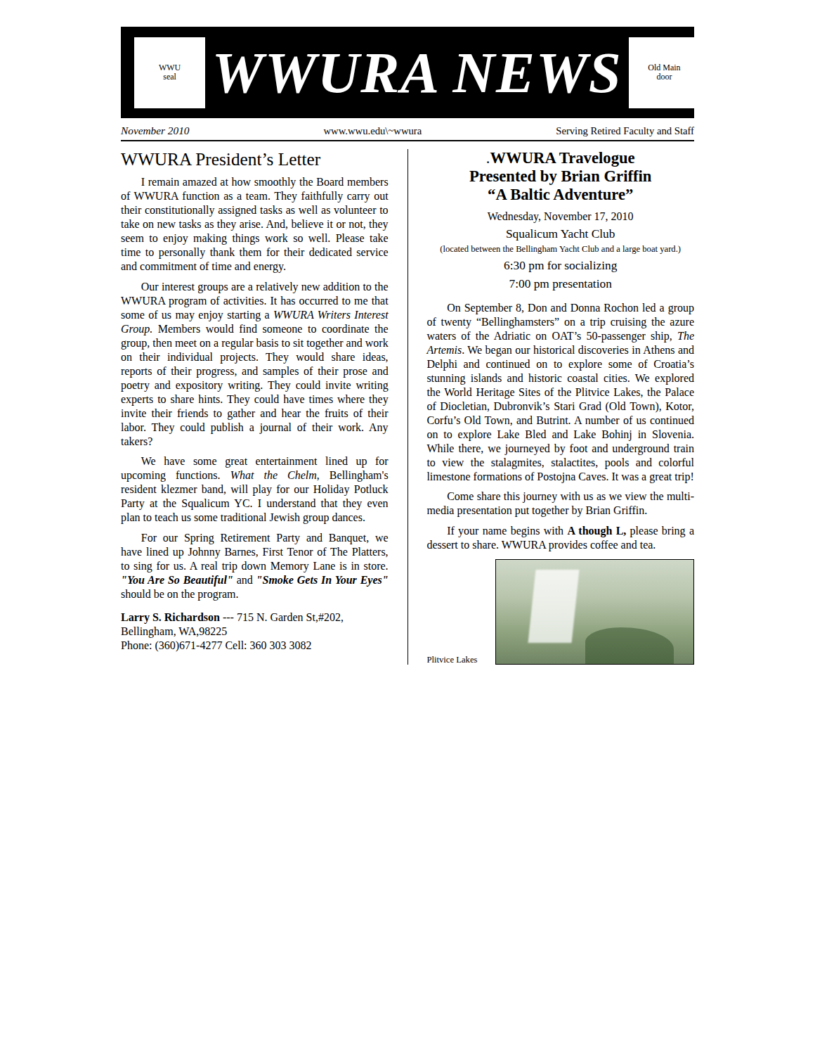WWU
seal
WWURA NEWS
Old Main
door
November 2010 www.wwu.edu\~wwura Serving Retired Faculty and Staff
WWURA President’s Letter
I remain amazed at how smoothly the Board members of WWURA function as a team. They faithfully carry out their constitutionally assigned tasks as well as volunteer to take on new tasks as they arise. And, believe it or not, they seem to enjoy making things work so well. Please take time to personally thank them for their dedicated service and commitment of time and energy.
Our interest groups are a relatively new addition to the WWURA program of activities. It has occurred to me that some of us may enjoy starting a WWURA Writers Interest Group. Members would find someone to coordinate the group, then meet on a regular basis to sit together and work on their individual projects. They would share ideas, reports of their progress, and samples of their prose and poetry and expository writing. They could invite writing experts to share hints. They could have times where they invite their friends to gather and hear the fruits of their labor. They could publish a journal of their work. Any takers?
We have some great entertainment lined up for upcoming functions. What the Chelm, Bellingham's resident klezmer band, will play for our Holiday Potluck Party at the Squalicum YC. I understand that they even plan to teach us some traditional Jewish group dances.
For our Spring Retirement Party and Banquet, we have lined up Johnny Barnes, First Tenor of The Platters, to sing for us. A real trip down Memory Lane is in store. "You Are So Beautiful" and "Smoke Gets In Your Eyes" should be on the program.
Larry S. Richardson --- 715 N. Garden St,#202, Bellingham, WA,98225
Phone: (360)671-4277 Cell: 360 303 3082
. WWURA Travelogue
Presented by Brian Griffin
“A Baltic Adventure”
Wednesday, November 17, 2010
Squalicum Yacht Club
(located between the Bellingham Yacht Club and a large boat yard.)
6:30 pm for socializing
7:00 pm presentation
On September 8, Don and Donna Rochon led a group of twenty “Bellinghamsters” on a trip cruising the azure waters of the Adriatic on OAT’s 50-passenger ship, The Artemis. We began our historical discoveries in Athens and Delphi and continued on to explore some of Croatia’s stunning islands and historic coastal cities. We explored the World Heritage Sites of the Plitvice Lakes, the Palace of Diocletian, Dubronvik’s Stari Grad (Old Town), Kotor, Corfu’s Old Town, and Butrint. A number of us continued on to explore Lake Bled and Lake Bohinj in Slovenia. While there, we journeyed by foot and underground train to view the stalagmites, stalactites, pools and colorful limestone formations of Postojna Caves. It was a great trip!
Come share this journey with us as we view the multi-media presentation put together by Brian Griffin.
If your name begins with A though L, please bring a dessert to share. WWURA provides coffee and tea.
Plitvice Lakes